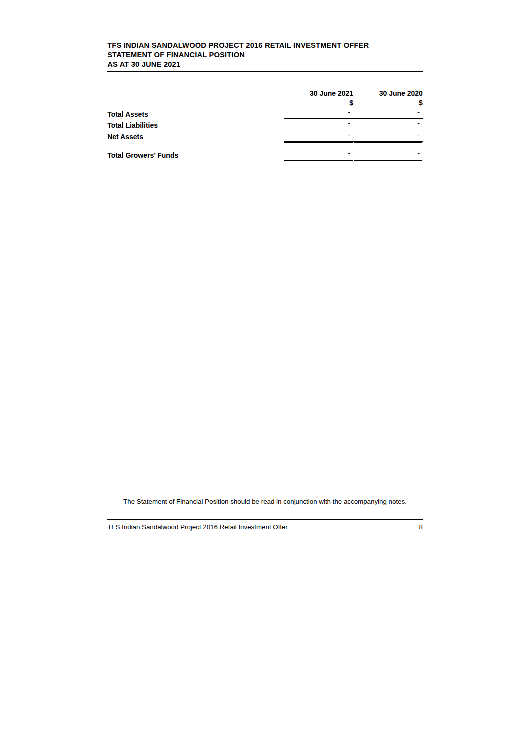TFS INDIAN SANDALWOOD PROJECT 2016 RETAIL INVESTMENT OFFER
STATEMENT OF FINANCIAL POSITION
AS AT 30 JUNE 2021
| | 30 June 2021 $ | 30 June 2020 $ |
| --- | --- | --- |
| Total Assets | - | - |
| Total Liabilities | - | - |
| Net Assets | - | - |
| Total Growers’ Funds | - | - |
The Statement of Financial Position should be read in conjunction with the accompanying notes.
TFS Indian Sandalwood Project 2016 Retail Investment Offer
8